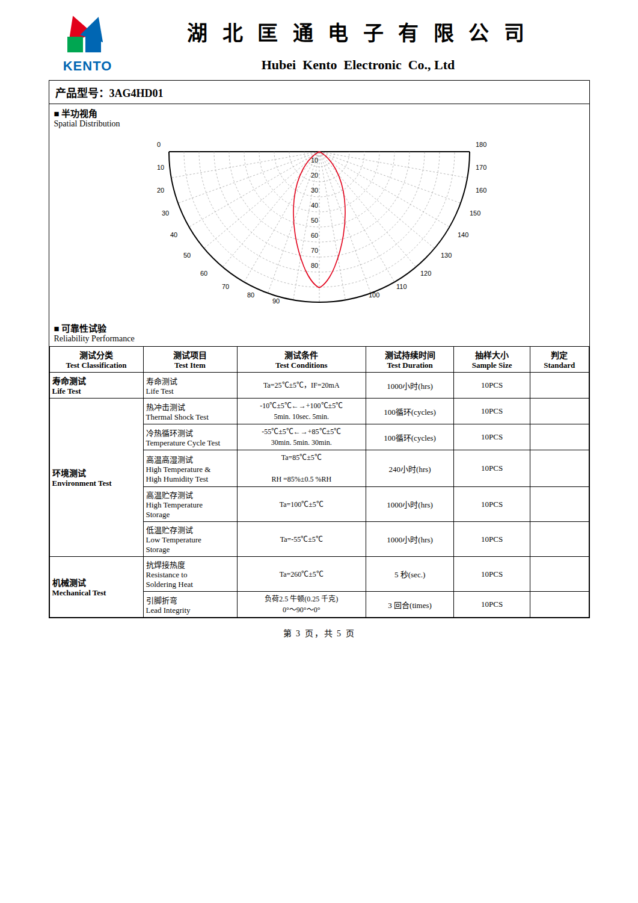KENTO
湖 北 匡 通 电 子 有 限 公 司
Hubei Kento Electronic Co., Ltd
产品型号：3AG4HD01
■ 半功视角
Spatial Distribution
0 10 20 30 40 50 60 70 80 90 180 170 160 150 140 130 120 110 100 10 20 30 40 50 60 70 80
■ 可靠性试验
Reliability Performance
| 测试分类 Test Classification | 测试项目 Test Item | 测试条件 Test Conditions | 测试持续时间 Test Duration | 抽样大小 Sample Size | 判定 Standard |
| --- | --- | --- | --- | --- | --- |
| 寿命测试 Life Test | 寿命测试 Life Test | Ta=25℃±5℃，IF=20mA | 1000小时(hrs) | 10PCS | |
| 环境测试 Environment Test | 热冲击测试 Thermal Shock Test | -10℃±5℃←→+100℃±5℃ 5min. 10sec. 5min. | 100循环(cycles) | 10PCS | |
| 冷热循环测试 Temperature Cycle Test | -55℃±5℃←→+85℃±5℃ 30min. 5min. 30min. | 100循环(cycles) | 10PCS | |
| 高温高湿测试 High Temperature & High Humidity Test | Ta=85℃±5℃ RH =85%±0.5 %RH | 240小时(hrs) | 10PCS | |
| 高温贮存测试 High Temperature Storage | Ta=100℃±5℃ | 1000小时(hrs) | 10PCS | |
| 低温贮存测试 Low Temperature Storage | Ta=-55℃±5℃ | 1000小时(hrs) | 10PCS | |
| 机械测试 Mechanical Test | 抗焊接热度 Resistance to Soldering Heat | Ta=260℃±5℃ | 5 秒(sec.) | 10PCS | |
| 引脚折弯 Lead Integrity | 负荷2.5 牛顿(0.25 千克) 0°～90°～0° | 3 回合(times) | 10PCS | |
第 3 页，共 5 页